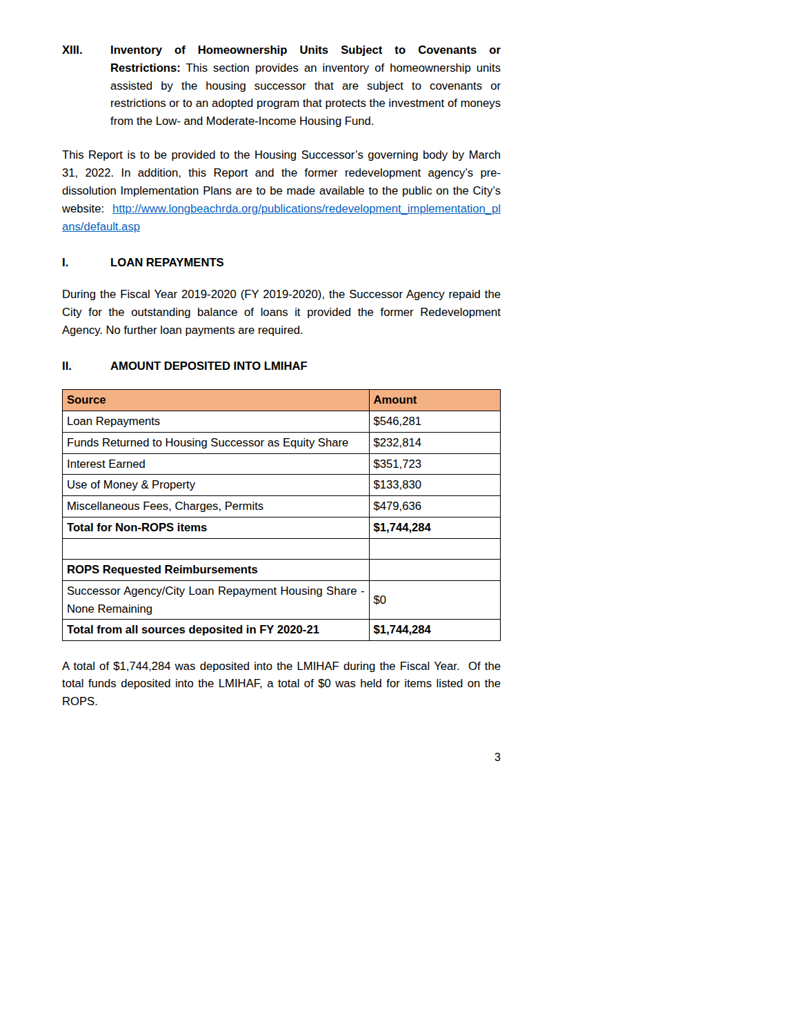XIII.
Inventory of Homeownership Units Subject to Covenants or Restrictions: This section provides an inventory of homeownership units assisted by the housing successor that are subject to covenants or restrictions or to an adopted program that protects the investment of moneys from the Low- and Moderate-Income Housing Fund.
This Report is to be provided to the Housing Successor’s governing body by March 31, 2022. In addition, this Report and the former redevelopment agency’s pre-dissolution Implementation Plans are to be made available to the public on the City’s website: http://www.longbeachrda.org/publications/redevelopment_implementation_plans/default.asp
I. LOAN REPAYMENTS
During the Fiscal Year 2019-2020 (FY 2019-2020), the Successor Agency repaid the City for the outstanding balance of loans it provided the former Redevelopment Agency. No further loan payments are required.
II. AMOUNT DEPOSITED INTO LMIHAF
| Source | Amount |
| --- | --- |
| Loan Repayments | $546,281 |
| Funds Returned to Housing Successor as Equity Share | $232,814 |
| Interest Earned | $351,723 |
| Use of Money & Property | $133,830 |
| Miscellaneous Fees, Charges, Permits | $479,636 |
| Total for Non-ROPS items | $1,744,284 |
| ROPS Requested Reimbursements | |
| Successor Agency/City Loan Repayment Housing Share - None Remaining | $0 |
| Total from all sources deposited in FY 2020-21 | $1,744,284 |
A total of $1,744,284 was deposited into the LMIHAF during the Fiscal Year. Of the total funds deposited into the LMIHAF, a total of $0 was held for items listed on the ROPS.
3